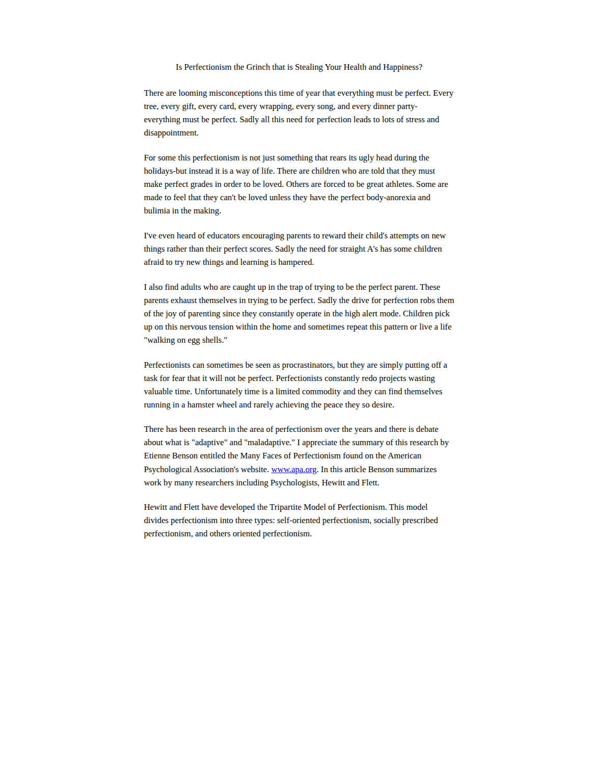Is Perfectionism the Grinch that is Stealing Your Health and Happiness?
There are looming misconceptions this time of year that everything must be perfect. Every tree, every gift, every card, every wrapping, every song, and every dinner party- everything must be perfect. Sadly all this need for perfection leads to lots of stress and disappointment.
For some this perfectionism is not just something that rears its ugly head during the holidays-but instead it is a way of life. There are children who are told that they must make perfect grades in order to be loved. Others are forced to be great athletes. Some are made to feel that they can't be loved unless they have the perfect body-anorexia and bulimia in the making.
I've even heard of educators encouraging parents to reward their child's attempts on new things rather than their perfect scores. Sadly the need for straight A's has some children afraid to try new things and learning is hampered.
I also find adults who are caught up in the trap of trying to be the perfect parent. These parents exhaust themselves in trying to be perfect. Sadly the drive for perfection robs them of the joy of parenting since they constantly operate in the high alert mode. Children pick up on this nervous tension within the home and sometimes repeat this pattern or live a life "walking on egg shells."
Perfectionists can sometimes be seen as procrastinators, but they are simply putting off a task for fear that it will not be perfect. Perfectionists constantly redo projects wasting valuable time. Unfortunately time is a limited commodity and they can find themselves running in a hamster wheel and rarely achieving the peace they so desire.
There has been research in the area of perfectionism over the years and there is debate about what is "adaptive" and "maladaptive." I appreciate the summary of this research by Etienne Benson entitled the Many Faces of Perfectionism found on the American Psychological Association's website. www.apa.org. In this article Benson summarizes work by many researchers including Psychologists, Hewitt and Flett.
Hewitt and Flett have developed the Tripartite Model of Perfectionism. This model divides perfectionism into three types: self-oriented perfectionism, socially prescribed perfectionism, and others oriented perfectionism.